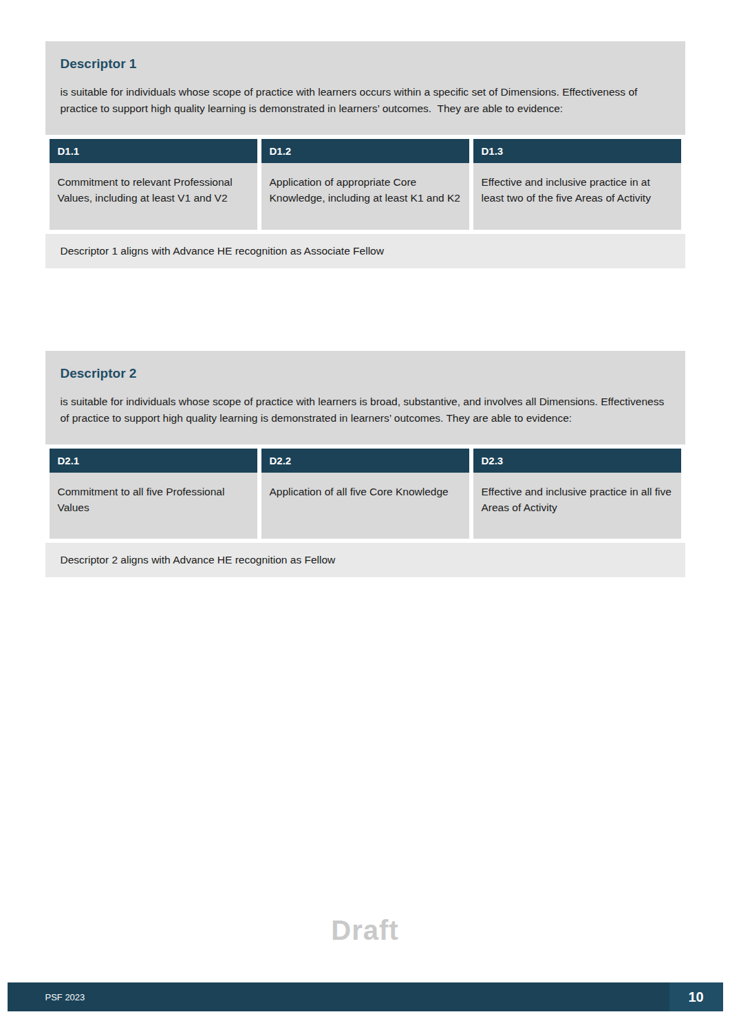Descriptor 1
is suitable for individuals whose scope of practice with learners occurs within a specific set of Dimensions. Effectiveness of practice to support high quality learning is demonstrated in learners’ outcomes. They are able to evidence:
| D1.1 | D1.2 | D1.3 |
| --- | --- | --- |
| Commitment to relevant Professional Values, including at least V1 and V2 | Application of appropriate Core Knowledge, including at least K1 and K2 | Effective and inclusive practice in at least two of the five Areas of Activity |
Descriptor 1 aligns with Advance HE recognition as Associate Fellow
Descriptor 2
is suitable for individuals whose scope of practice with learners is broad, substantive, and involves all Dimensions. Effectiveness of practice to support high quality learning is demonstrated in learners’ outcomes. They are able to evidence:
| D2.1 | D2.2 | D2.3 |
| --- | --- | --- |
| Commitment to all five Professional Values | Application of all five Core Knowledge | Effective and inclusive practice in all five Areas of Activity |
Descriptor 2 aligns with Advance HE recognition as Fellow
Draft
PSF 2023
10